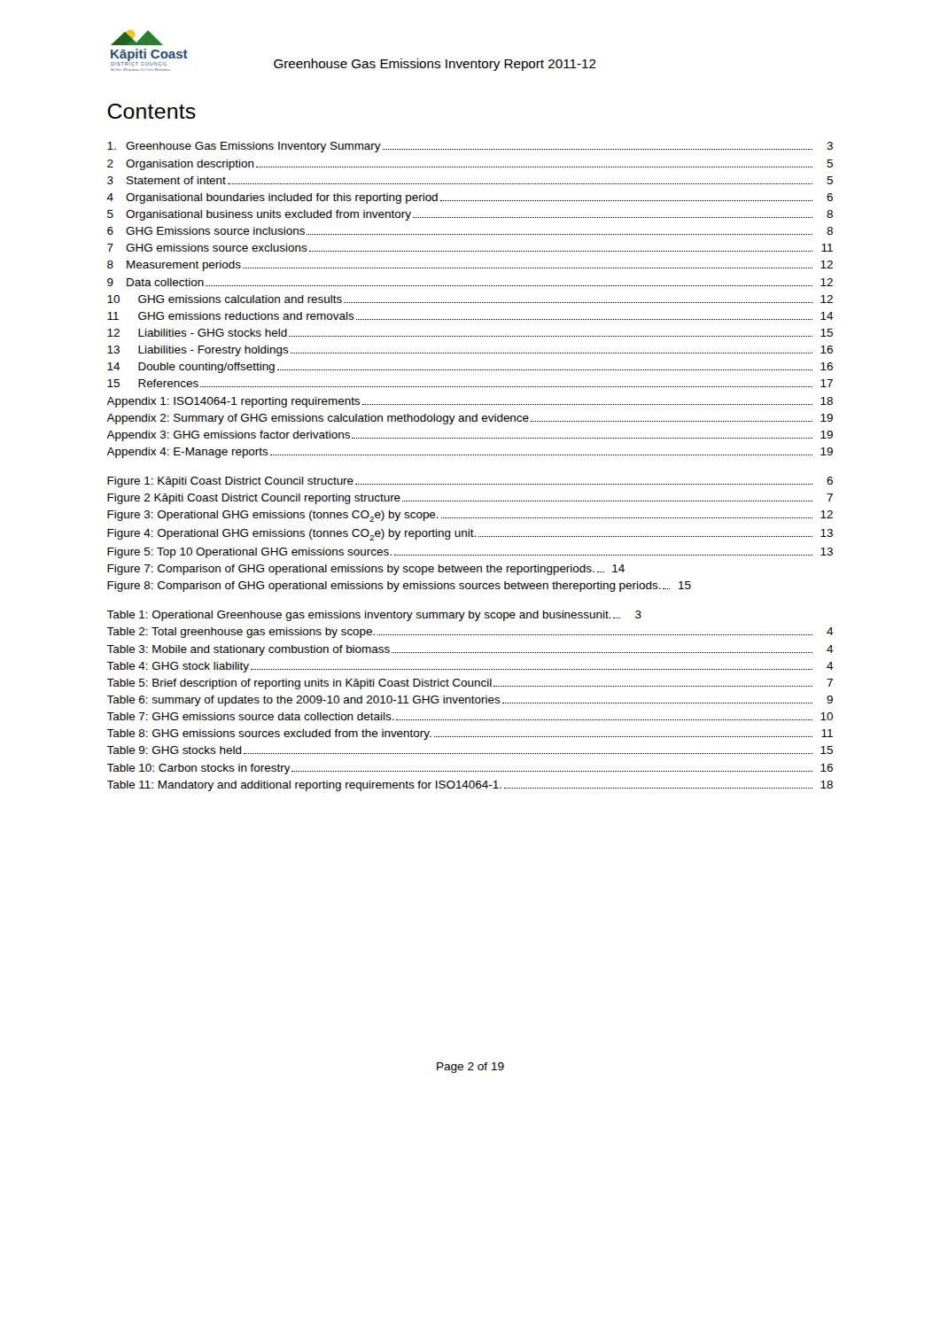Kāpiti Coast District Council Kāpiti Coast DISTRICT COUNCIL Me Huri Whakamuri, Ka Titiro Whakamua
Greenhouse Gas Emissions Inventory Report 2011-12
Contents
1. Greenhouse Gas Emissions Inventory Summary 3
2 Organisation description 5
3 Statement of intent 5
4 Organisational boundaries included for this reporting period 6
5 Organisational business units excluded from inventory 8
6 GHG Emissions source inclusions 8
7 GHG emissions source exclusions 11
8 Measurement periods 12
9 Data collection 12
10 GHG emissions calculation and results 12
11 GHG emissions reductions and removals 14
12 Liabilities - GHG stocks held 15
13 Liabilities - Forestry holdings 16
14 Double counting/offsetting 16
15 References 17
Appendix 1: ISO14064-1 reporting requirements 18
Appendix 2: Summary of GHG emissions calculation methodology and evidence 19
Appendix 3: GHG emissions factor derivations 19
Appendix 4: E-Manage reports 19
Figure 1: Kāpiti Coast District Council structure 6
Figure 2 Kāpiti Coast District Council reporting structure 7
Figure 3: Operational GHG emissions (tonnes CO2e) by scope. 12
Figure 4: Operational GHG emissions (tonnes CO2e) by reporting unit. 13
Figure 5: Top 10 Operational GHG emissions sources. 13
Figure 7: Comparison of GHG operational emissions by scope between the reporting periods. 14
Figure 8: Comparison of GHG operational emissions by emissions sources between the reporting periods. 15
Table 1: Operational Greenhouse gas emissions inventory summary by scope and business unit. 3
Table 2: Total greenhouse gas emissions by scope. 4
Table 3: Mobile and stationary combustion of biomass 4
Table 4: GHG stock liability 4
Table 5: Brief description of reporting units in Kāpiti Coast District Council 7
Table 6: summary of updates to the 2009-10 and 2010-11 GHG inventories 9
Table 7: GHG emissions source data collection details. 10
Table 8: GHG emissions sources excluded from the inventory. 11
Table 9: GHG stocks held 15
Table 10: Carbon stocks in forestry 16
Table 11: Mandatory and additional reporting requirements for ISO14064-1. 18
Page 2 of 19